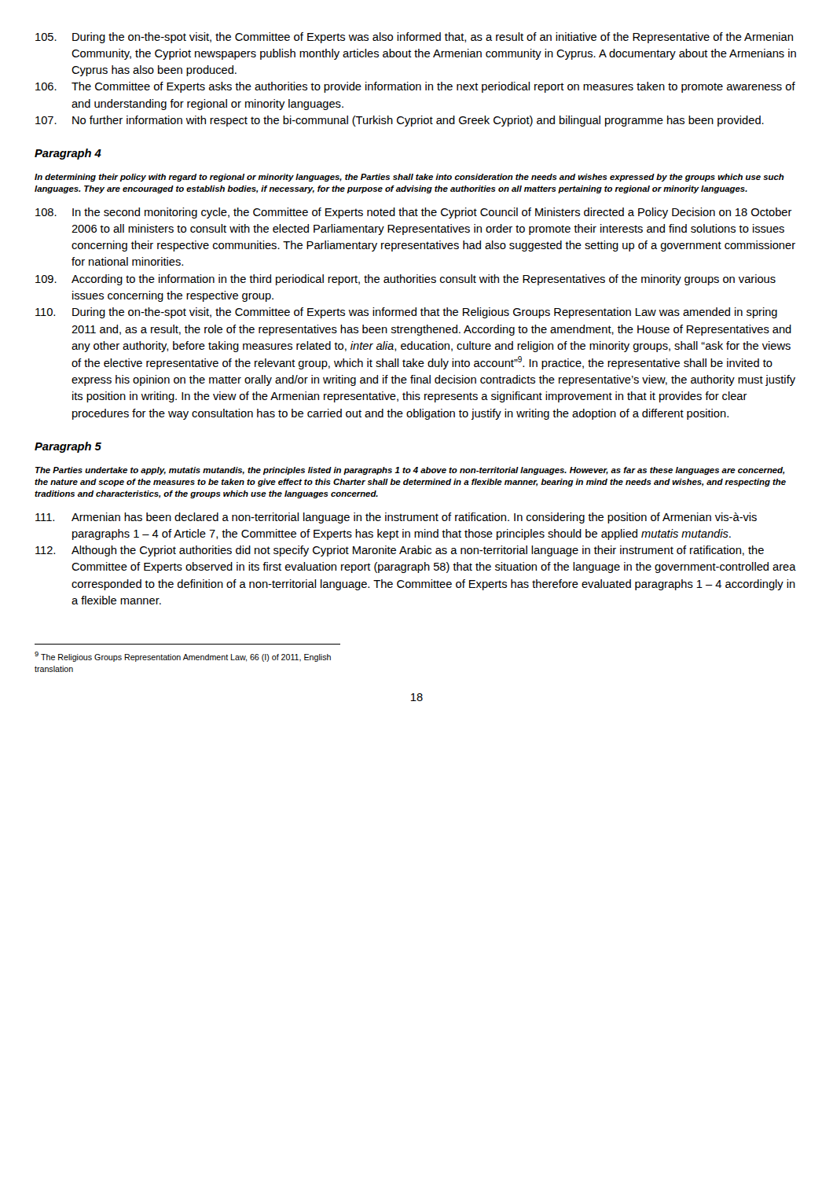105. During the on-the-spot visit, the Committee of Experts was also informed that, as a result of an initiative of the Representative of the Armenian Community, the Cypriot newspapers publish monthly articles about the Armenian community in Cyprus. A documentary about the Armenians in Cyprus has also been produced.
106. The Committee of Experts asks the authorities to provide information in the next periodical report on measures taken to promote awareness of and understanding for regional or minority languages.
107. No further information with respect to the bi-communal (Turkish Cypriot and Greek Cypriot) and bilingual programme has been provided.
Paragraph 4
In determining their policy with regard to regional or minority languages, the Parties shall take into consideration the needs and wishes expressed by the groups which use such languages. They are encouraged to establish bodies, if necessary, for the purpose of advising the authorities on all matters pertaining to regional or minority languages.
108. In the second monitoring cycle, the Committee of Experts noted that the Cypriot Council of Ministers directed a Policy Decision on 18 October 2006 to all ministers to consult with the elected Parliamentary Representatives in order to promote their interests and find solutions to issues concerning their respective communities. The Parliamentary representatives had also suggested the setting up of a government commissioner for national minorities.
109. According to the information in the third periodical report, the authorities consult with the Representatives of the minority groups on various issues concerning the respective group.
110. During the on-the-spot visit, the Committee of Experts was informed that the Religious Groups Representation Law was amended in spring 2011 and, as a result, the role of the representatives has been strengthened. According to the amendment, the House of Representatives and any other authority, before taking measures related to, inter alia, education, culture and religion of the minority groups, shall “ask for the views of the elective representative of the relevant group, which it shall take duly into account”9. In practice, the representative shall be invited to express his opinion on the matter orally and/or in writing and if the final decision contradicts the representative’s view, the authority must justify its position in writing. In the view of the Armenian representative, this represents a significant improvement in that it provides for clear procedures for the way consultation has to be carried out and the obligation to justify in writing the adoption of a different position.
Paragraph 5
The Parties undertake to apply, mutatis mutandis, the principles listed in paragraphs 1 to 4 above to non-territorial languages. However, as far as these languages are concerned, the nature and scope of the measures to be taken to give effect to this Charter shall be determined in a flexible manner, bearing in mind the needs and wishes, and respecting the traditions and characteristics, of the groups which use the languages concerned.
111. Armenian has been declared a non-territorial language in the instrument of ratification. In considering the position of Armenian vis-à-vis paragraphs 1 – 4 of Article 7, the Committee of Experts has kept in mind that those principles should be applied mutatis mutandis.
112. Although the Cypriot authorities did not specify Cypriot Maronite Arabic as a non-territorial language in their instrument of ratification, the Committee of Experts observed in its first evaluation report (paragraph 58) that the situation of the language in the government-controlled area corresponded to the definition of a non-territorial language. The Committee of Experts has therefore evaluated paragraphs 1 – 4 accordingly in a flexible manner.
9 The Religious Groups Representation Amendment Law, 66 (I) of 2011, English translation
18